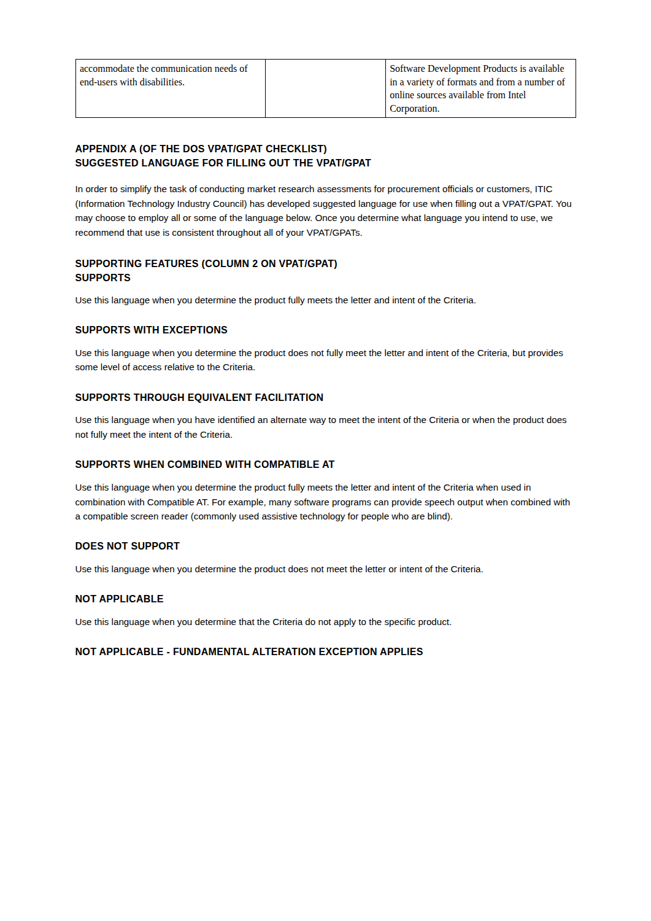| accommodate the communication needs of end-users with disabilities. | | Software Development Products is available in a variety of formats and from a number of online sources available from Intel Corporation. |
APPENDIX A (OF THE DOS VPAT/GPAT CHECKLIST)
SUGGESTED LANGUAGE FOR FILLING OUT THE VPAT/GPAT
In order to simplify the task of conducting market research assessments for procurement officials or customers, ITIC (Information Technology Industry Council) has developed suggested language for use when filling out a VPAT/GPAT. You may choose to employ all or some of the language below. Once you determine what language you intend to use, we recommend that use is consistent throughout all of your VPAT/GPATs.
SUPPORTING FEATURES (COLUMN 2 ON VPAT/GPAT)
SUPPORTS
Use this language when you determine the product fully meets the letter and intent of the Criteria.
SUPPORTS WITH EXCEPTIONS
Use this language when you determine the product does not fully meet the letter and intent of the Criteria, but provides some level of access relative to the Criteria.
SUPPORTS THROUGH EQUIVALENT FACILITATION
Use this language when you have identified an alternate way to meet the intent of the Criteria or when the product does not fully meet the intent of the Criteria.
SUPPORTS WHEN COMBINED WITH COMPATIBLE AT
Use this language when you determine the product fully meets the letter and intent of the Criteria when used in combination with Compatible AT. For example, many software programs can provide speech output when combined with a compatible screen reader (commonly used assistive technology for people who are blind).
DOES NOT SUPPORT
Use this language when you determine the product does not meet the letter or intent of the Criteria.
NOT APPLICABLE
Use this language when you determine that the Criteria do not apply to the specific product.
NOT APPLICABLE - FUNDAMENTAL ALTERATION EXCEPTION APPLIES